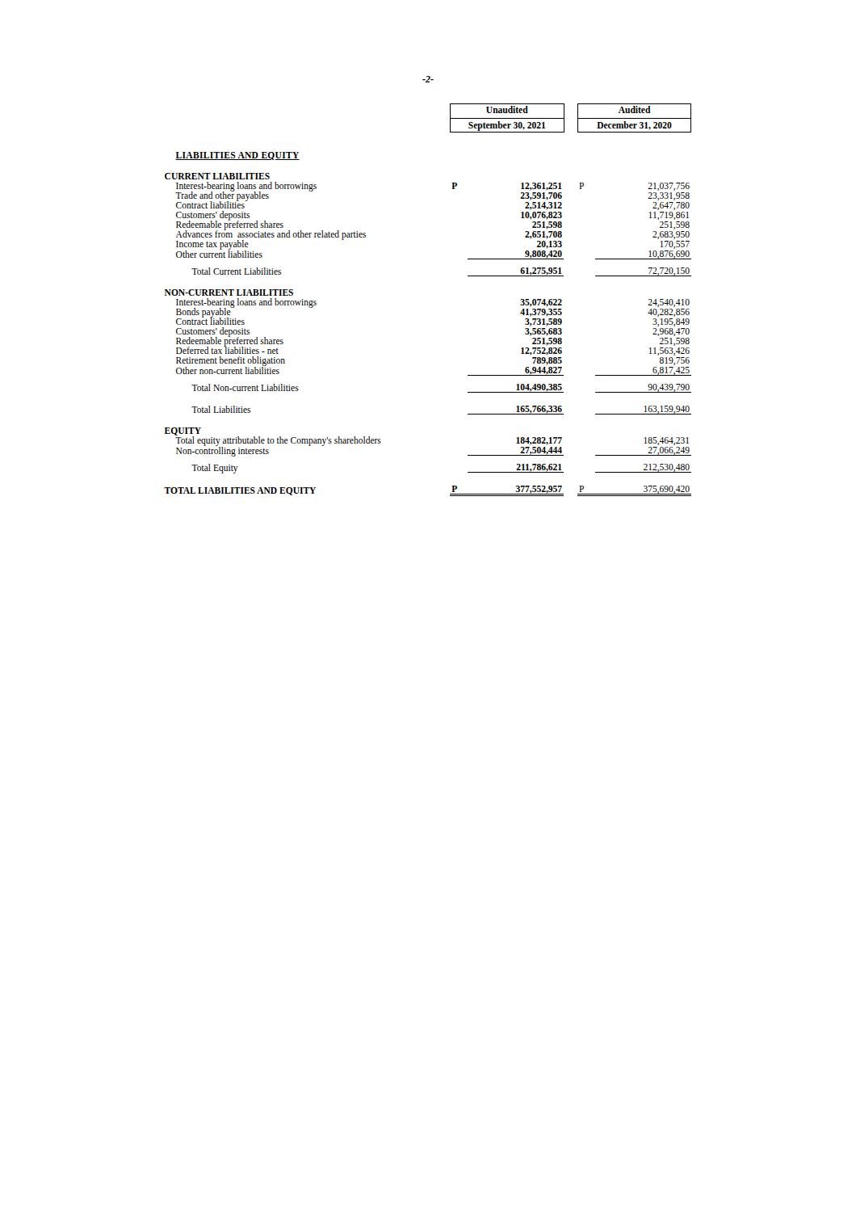-2-
| | Unaudited September 30, 2021 | | Audited December 31, 2020 |
| LIABILITIES AND EQUITY | |
| CURRENT LIABILITIES | |
| Interest-bearing loans and borrowings | P | 12,361,251 | | P | 21,037,756 |
| Trade and other payables | | 23,591,706 | | | 23,331,958 |
| Contract liabilities | | 2,514,312 | | | 2,647,780 |
| Customers' deposits | | 10,076,823 | | | 11,719,861 |
| Redeemable preferred shares | | 251,598 | | | 251,598 |
| Advances from associates and other related parties | | 2,651,708 | | | 2,683,950 |
| Income tax payable | | 20,133 | | | 170,557 |
| Other current liabilities | | 9,808,420 | | | 10,876,690 |
| Total Current Liabilities | | 61,275,951 | | | 72,720,150 |
| NON-CURRENT LIABILITIES | |
| Interest-bearing loans and borrowings | | 35,074,622 | | | 24,540,410 |
| Bonds payable | | 41,379,355 | | | 40,282,856 |
| Contract liabilities | | 3,731,589 | | | 3,195,849 |
| Customers' deposits | | 3,565,683 | | | 2,968,470 |
| Redeemable preferred shares | | 251,598 | | | 251,598 |
| Deferred tax liabilities - net | | 12,752,826 | | | 11,563,426 |
| Retirement benefit obligation | | 789,885 | | | 819,756 |
| Other non-current liabilities | | 6,944,827 | | | 6,817,425 |
| Total Non-current Liabilities | | 104,490,385 | | | 90,439,790 |
| Total Liabilities | | 165,766,336 | | | 163,159,940 |
| EQUITY | |
| Total equity attributable to the Company's shareholders | | 184,282,177 | | | 185,464,231 |
| Non-controlling interests | | 27,504,444 | | | 27,066,249 |
| Total Equity | | 211,786,621 | | | 212,530,480 |
| TOTAL LIABILITIES AND EQUITY | P | 377,552,957 | | P | 375,690,420 |